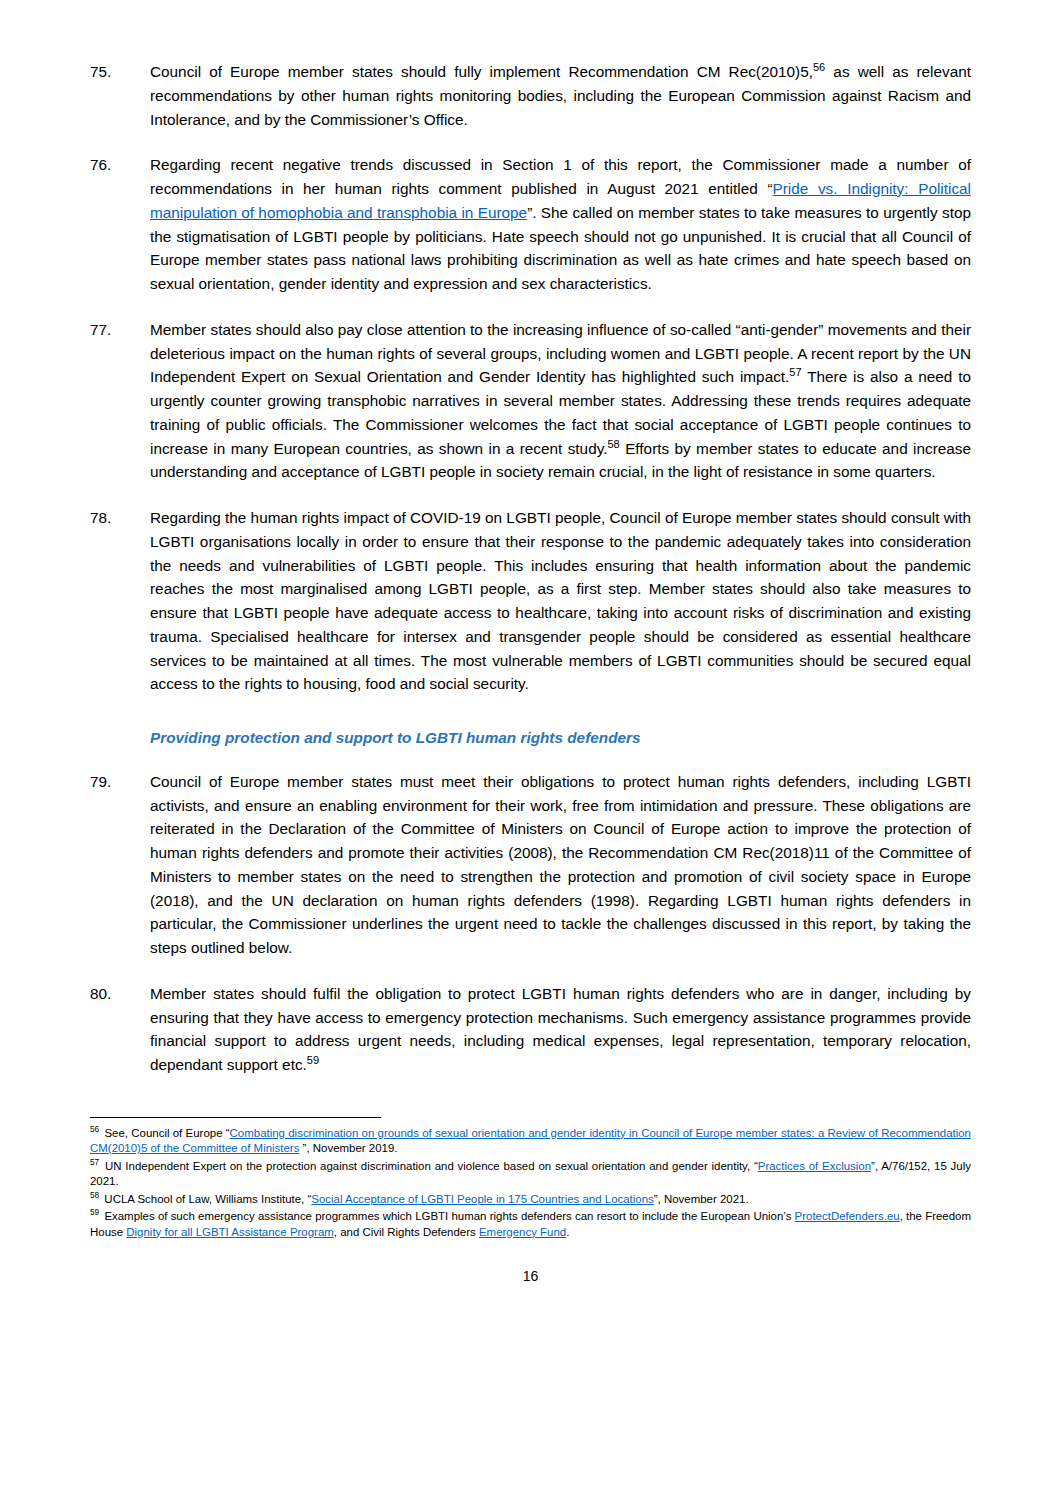Council of Europe member states should fully implement Recommendation CM Rec(2010)5,56 as well as relevant recommendations by other human rights monitoring bodies, including the European Commission against Racism and Intolerance, and by the Commissioner’s Office.
Regarding recent negative trends discussed in Section 1 of this report, the Commissioner made a number of recommendations in her human rights comment published in August 2021 entitled “Pride vs. Indignity: Political manipulation of homophobia and transphobia in Europe”. She called on member states to take measures to urgently stop the stigmatisation of LGBTI people by politicians. Hate speech should not go unpunished. It is crucial that all Council of Europe member states pass national laws prohibiting discrimination as well as hate crimes and hate speech based on sexual orientation, gender identity and expression and sex characteristics.
Member states should also pay close attention to the increasing influence of so-called “anti-gender” movements and their deleterious impact on the human rights of several groups, including women and LGBTI people. A recent report by the UN Independent Expert on Sexual Orientation and Gender Identity has highlighted such impact.57 There is also a need to urgently counter growing transphobic narratives in several member states. Addressing these trends requires adequate training of public officials. The Commissioner welcomes the fact that social acceptance of LGBTI people continues to increase in many European countries, as shown in a recent study.58 Efforts by member states to educate and increase understanding and acceptance of LGBTI people in society remain crucial, in the light of resistance in some quarters.
Regarding the human rights impact of COVID-19 on LGBTI people, Council of Europe member states should consult with LGBTI organisations locally in order to ensure that their response to the pandemic adequately takes into consideration the needs and vulnerabilities of LGBTI people. This includes ensuring that health information about the pandemic reaches the most marginalised among LGBTI people, as a first step. Member states should also take measures to ensure that LGBTI people have adequate access to healthcare, taking into account risks of discrimination and existing trauma. Specialised healthcare for intersex and transgender people should be considered as essential healthcare services to be maintained at all times. The most vulnerable members of LGBTI communities should be secured equal access to the rights to housing, food and social security.
Providing protection and support to LGBTI human rights defenders
Council of Europe member states must meet their obligations to protect human rights defenders, including LGBTI activists, and ensure an enabling environment for their work, free from intimidation and pressure. These obligations are reiterated in the Declaration of the Committee of Ministers on Council of Europe action to improve the protection of human rights defenders and promote their activities (2008), the Recommendation CM Rec(2018)11 of the Committee of Ministers to member states on the need to strengthen the protection and promotion of civil society space in Europe (2018), and the UN declaration on human rights defenders (1998). Regarding LGBTI human rights defenders in particular, the Commissioner underlines the urgent need to tackle the challenges discussed in this report, by taking the steps outlined below.
Member states should fulfil the obligation to protect LGBTI human rights defenders who are in danger, including by ensuring that they have access to emergency protection mechanisms. Such emergency assistance programmes provide financial support to address urgent needs, including medical expenses, legal representation, temporary relocation, dependant support etc.59
56 See, Council of Europe “Combating discrimination on grounds of sexual orientation and gender identity in Council of Europe member states: a Review of Recommendation CM(2010)5 of the Committee of Ministers ”, November 2019.
57 UN Independent Expert on the protection against discrimination and violence based on sexual orientation and gender identity, “Practices of Exclusion”, A/76/152, 15 July 2021.
58 UCLA School of Law, Williams Institute, “Social Acceptance of LGBTI People in 175 Countries and Locations”, November 2021.
59 Examples of such emergency assistance programmes which LGBTI human rights defenders can resort to include the European Union’s ProtectDefenders.eu, the Freedom House Dignity for all LGBTI Assistance Program, and Civil Rights Defenders Emergency Fund.
16